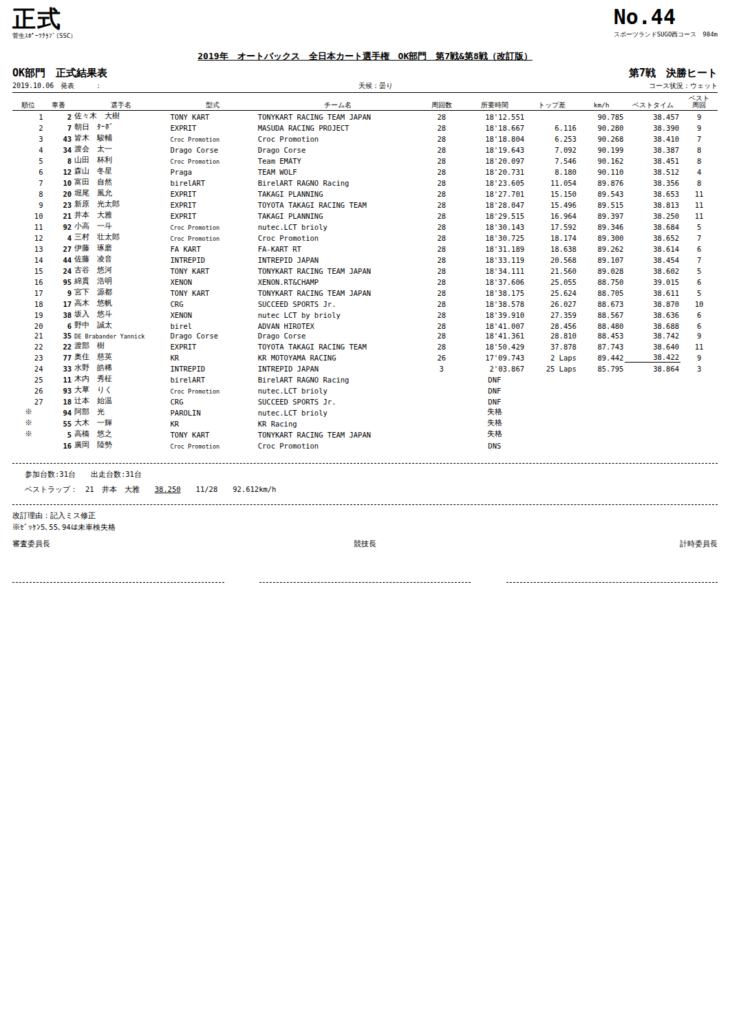正式
菅生ｽﾎﾟｰﾂｸﾗﾌﾞ（SSC）
No.44
スポーツランドSUGO西コース　984m
2019年　オートバックス　全日本カート選手権　OK部門　第7戦&第8戦（改訂版）
OK部門　正式結果表
第7戦　決勝ヒート
2019.10.06　発表　　　： 天候：曇り コース状況：ウェット
| 順位 | 車番 | 選手名 | 型式 | チーム名 | 周回数 | 所要時間 | トップ差 | km/h | ベストタイム | ベスト 周回 |
| --- | --- | --- | --- | --- | --- | --- | --- | --- | --- | --- |
| 1 | 2 | 佐々木 大樹 | TONY KART | TONYKART RACING TEAM JAPAN | 28 | 18'12.551 | | 90.785 | 38.457 | 9 |
| 2 | 7 | 朝日 ﾀｰﾎﾞ | EXPRIT | MASUDA RACING PROJECT | 28 | 18'18.667 | 6.116 | 90.280 | 38.390 | 9 |
| 3 | 43 | 皆木 駿輔 | Croc Promotion | Croc Promotion | 28 | 18'18.804 | 6.253 | 90.268 | 38.410 | 7 |
| 4 | 34 | 渡会 太一 | Drago Corse | Drago Corse | 28 | 18'19.643 | 7.092 | 90.199 | 38.387 | 8 |
| 5 | 8 | 山田 杯利 | Croc Promotion | Team EMATY | 28 | 18'20.097 | 7.546 | 90.162 | 38.451 | 8 |
| 6 | 12 | 森山 冬星 | Praga | TEAM WOLF | 28 | 18'20.731 | 8.180 | 90.110 | 38.512 | 4 |
| 7 | 10 | 富田 自然 | birelART | BirelART RAGNO Racing | 28 | 18'23.605 | 11.054 | 89.876 | 38.356 | 8 |
| 8 | 20 | 堀尾 風允 | EXPRIT | TAKAGI PLANNING | 28 | 18'27.701 | 15.150 | 89.543 | 38.653 | 11 |
| 9 | 23 | 新原 光太郎 | EXPRIT | TOYOTA TAKAGI RACING TEAM | 28 | 18'28.047 | 15.496 | 89.515 | 38.813 | 11 |
| 10 | 21 | 井本 大雅 | EXPRIT | TAKAGI PLANNING | 28 | 18'29.515 | 16.964 | 89.397 | 38.250 | 11 |
| 11 | 92 | 小高 一斗 | Croc Promotion | nutec.LCT brioly | 28 | 18'30.143 | 17.592 | 89.346 | 38.684 | 5 |
| 12 | 4 | 三村 壮太郎 | Croc Promotion | Croc Promotion | 28 | 18'30.725 | 18.174 | 89.300 | 38.652 | 7 |
| 13 | 27 | 伊藤 琢磨 | FA KART | FA-KART RT | 28 | 18'31.189 | 18.638 | 89.262 | 38.614 | 6 |
| 14 | 44 | 佐藤 凌音 | INTREPID | INTREPID JAPAN | 28 | 18'33.119 | 20.568 | 89.107 | 38.454 | 7 |
| 15 | 24 | 古谷 悠河 | TONY KART | TONYKART RACING TEAM JAPAN | 28 | 18'34.111 | 21.560 | 89.028 | 38.602 | 5 |
| 16 | 95 | 綿貫 浩明 | XENON | XENON.RT&CHAMP | 28 | 18'37.606 | 25.055 | 88.750 | 39.015 | 6 |
| 17 | 9 | 宮下 源都 | TONY KART | TONYKART RACING TEAM JAPAN | 28 | 18'38.175 | 25.624 | 88.705 | 38.611 | 5 |
| 18 | 17 | 高木 悠帆 | CRG | SUCCEED SPORTS Jr. | 28 | 18'38.578 | 26.027 | 88.673 | 38.870 | 10 |
| 19 | 38 | 坂入 悠斗 | XENON | nutec LCT by brioly | 28 | 18'39.910 | 27.359 | 88.567 | 38.636 | 6 |
| 20 | 6 | 野中 誠太 | birel | ADVAN HIROTEX | 28 | 18'41.007 | 28.456 | 88.480 | 38.688 | 6 |
| 21 | 35 | DE Brabander Yannick | Drago Corse | Drago Corse | 28 | 18'41.361 | 28.810 | 88.453 | 38.742 | 9 |
| 22 | 22 | 渡部 樹 | EXPRIT | TOYOTA TAKAGI RACING TEAM | 28 | 18'50.429 | 37.878 | 87.743 | 38.640 | 11 |
| 23 | 77 | 奥住 慈英 | KR | KR MOTOYAMA RACING | 26 | 17'09.743 | 2 Laps | 89.442 | 38.422 | 9 |
| 24 | 33 | 水野 皓稀 | INTREPID | INTREPID JAPAN | 3 | 2'03.867 | 25 Laps | 85.795 | 38.864 | 3 |
| 25 | 11 | 木内 秀柾 | birelART | BirelART RAGNO Racing | | DNF | | | | |
| 26 | 93 | 大草 りく | Croc Promotion | nutec.LCT brioly | | DNF | | | | |
| 27 | 18 | 辻本 始温 | CRG | SUCCEED SPORTS Jr. | | DNF | | | | |
| ※ | 94 | 阿部 光 | PAROLIN | nutec.LCT brioly | | 失格 | | | | |
| ※ | 55 | 大木 一輝 | KR | KR Racing | | 失格 | | | | |
| ※ | 5 | 高橋 悠之 | TONY KART | TONYKART RACING TEAM JAPAN | | 失格 | | | | |
| | 16 | 廣岡 陸勢 | Croc Promotion | Croc Promotion | | DNS | | | | |
参加台数:31台　　出走台数:31台
ベストラップ：　21　井本　大雅　　38.250　　11/28　　92.612km/h
改訂理由：記入ミス修正
※ｾﾞｯｹﾝ5、55、94は未車検失格
審査委員長
競技長
計時委員長